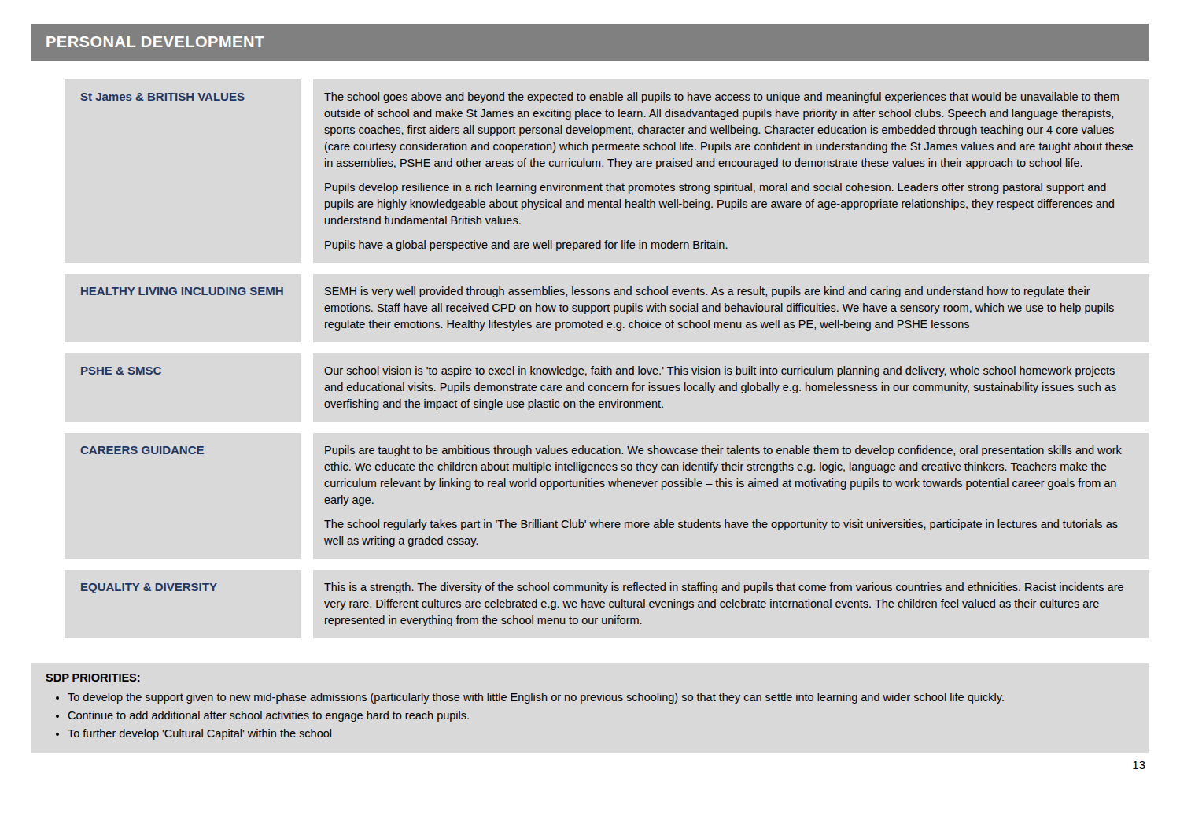PERSONAL DEVELOPMENT
| | St James & BRITISH VALUES | | The school goes above and beyond the expected to enable all pupils to have access to unique and meaningful experiences that would be unavailable to them outside of school and make St James an exciting place to learn. All disadvantaged pupils have priority in after school clubs. Speech and language therapists, sports coaches, first aiders all support personal development, character and wellbeing. Character education is embedded through teaching our 4 core values (care courtesy consideration and cooperation) which permeate school life. Pupils are confident in understanding the St James values and are taught about these in assemblies, PSHE and other areas of the curriculum. They are praised and encouraged to demonstrate these values in their approach to school life. Pupils develop resilience in a rich learning environment that promotes strong spiritual, moral and social cohesion. Leaders offer strong pastoral support and pupils are highly knowledgeable about physical and mental health well-being. Pupils are aware of age-appropriate relationships, they respect differences and understand fundamental British values. Pupils have a global perspective and are well prepared for life in modern Britain. |
| | HEALTHY LIVING INCLUDING SEMH | | SEMH is very well provided through assemblies, lessons and school events. As a result, pupils are kind and caring and understand how to regulate their emotions. Staff have all received CPD on how to support pupils with social and behavioural difficulties. We have a sensory room, which we use to help pupils regulate their emotions. Healthy lifestyles are promoted e.g. choice of school menu as well as PE, well-being and PSHE lessons |
| | PSHE & SMSC | | Our school vision is 'to aspire to excel in knowledge, faith and love.' This vision is built into curriculum planning and delivery, whole school homework projects and educational visits. Pupils demonstrate care and concern for issues locally and globally e.g. homelessness in our community, sustainability issues such as overfishing and the impact of single use plastic on the environment. |
| | CAREERS GUIDANCE | | Pupils are taught to be ambitious through values education. We showcase their talents to enable them to develop confidence, oral presentation skills and work ethic. We educate the children about multiple intelligences so they can identify their strengths e.g. logic, language and creative thinkers. Teachers make the curriculum relevant by linking to real world opportunities whenever possible – this is aimed at motivating pupils to work towards potential career goals from an early age. The school regularly takes part in 'The Brilliant Club' where more able students have the opportunity to visit universities, participate in lectures and tutorials as well as writing a graded essay. |
| | EQUALITY & DIVERSITY | | This is a strength. The diversity of the school community is reflected in staffing and pupils that come from various countries and ethnicities. Racist incidents are very rare. Different cultures are celebrated e.g. we have cultural evenings and celebrate international events. The children feel valued as their cultures are represented in everything from the school menu to our uniform. |
SDP PRIORITIES:
To develop the support given to new mid-phase admissions (particularly those with little English or no previous schooling) so that they can settle into learning and wider school life quickly.
Continue to add additional after school activities to engage hard to reach pupils.
To further develop 'Cultural Capital' within the school
13